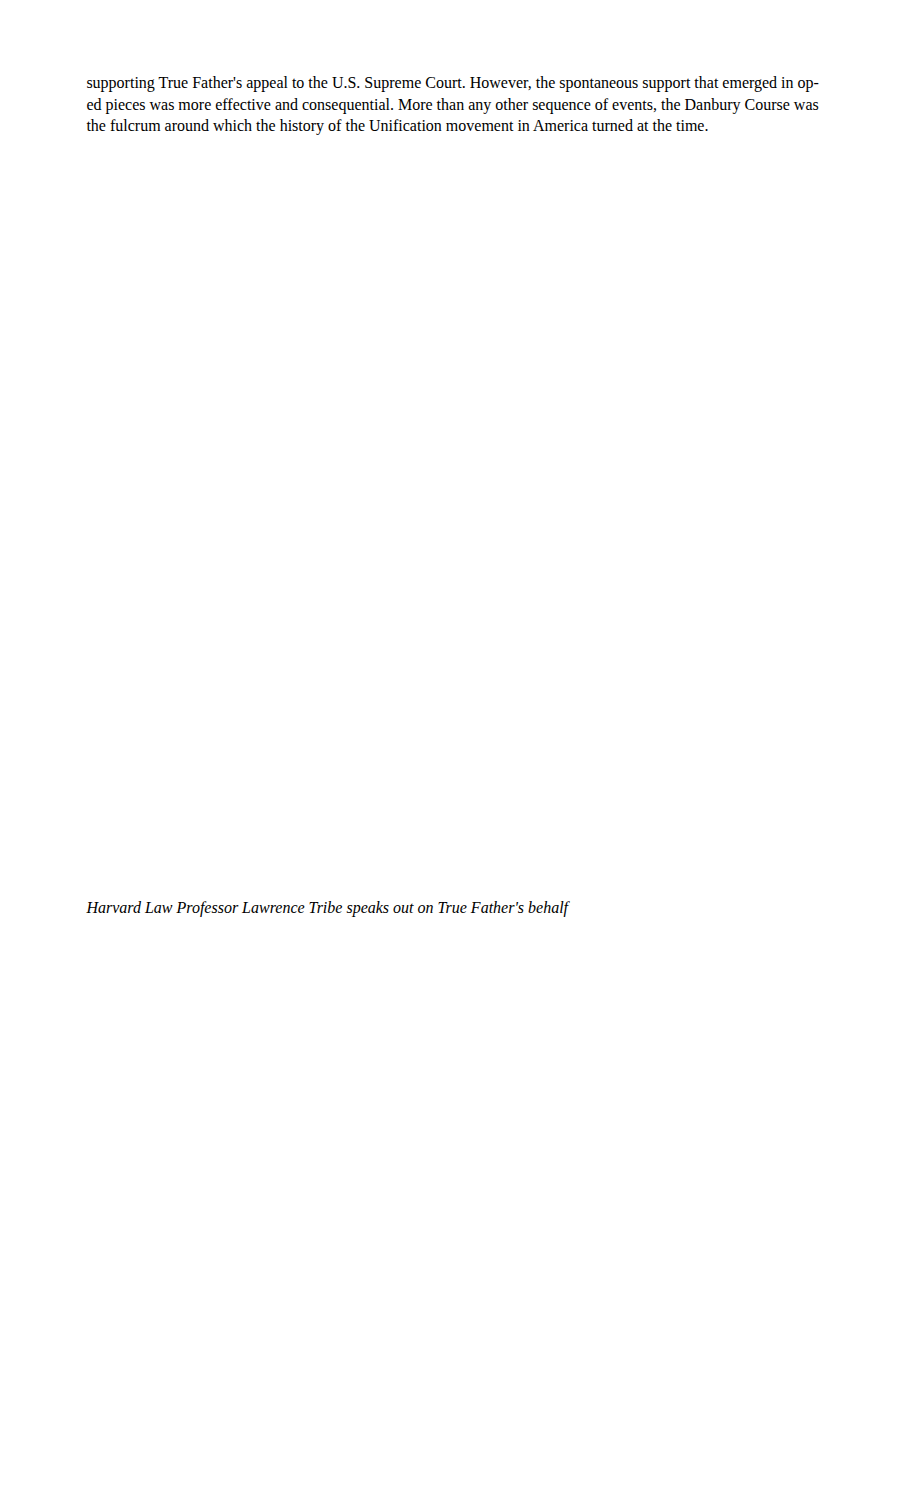supporting True Father's appeal to the U.S. Supreme Court. However, the spontaneous support that emerged in op-ed pieces was more effective and consequential. More than any other sequence of events, the Danbury Course was the fulcrum around which the history of the Unification movement in America turned at the time.
Harvard Law Professor Lawrence Tribe speaks out on True Father's behalf